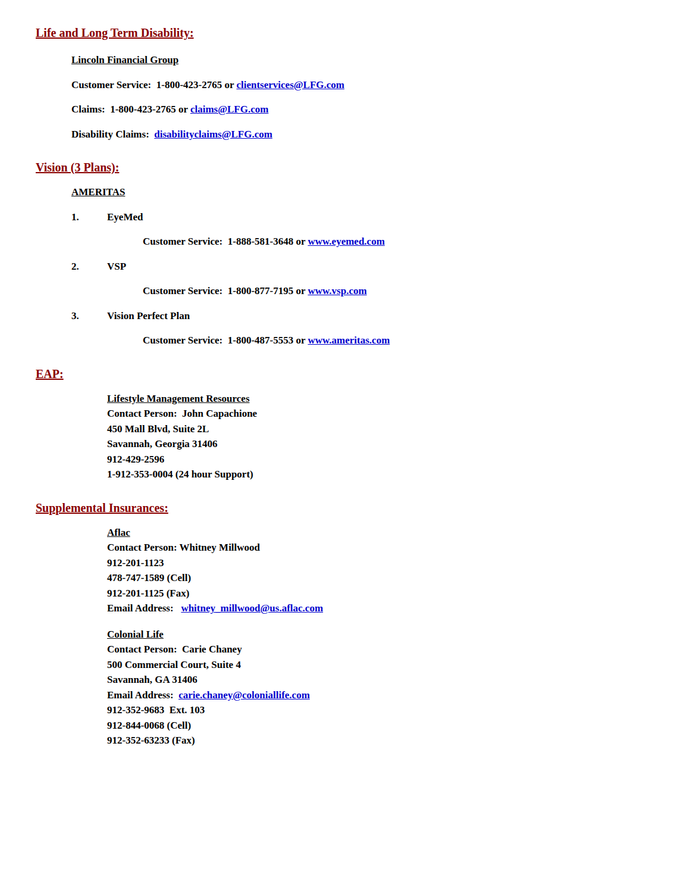Life and Long Term Disability:
Lincoln Financial Group
Customer Service: 1-800-423-2765 or clientservices@LFG.com
Claims: 1-800-423-2765 or claims@LFG.com
Disability Claims: disabilityclaims@LFG.com
Vision (3 Plans):
AMERITAS
1. EyeMed
Customer Service: 1-888-581-3648 or www.eyemed.com
2. VSP
Customer Service: 1-800-877-7195 or www.vsp.com
3. Vision Perfect Plan
Customer Service: 1-800-487-5553 or www.ameritas.com
EAP:
Lifestyle Management Resources
Contact Person: John Capachione
450 Mall Blvd, Suite 2L
Savannah, Georgia 31406
912-429-2596
1-912-353-0004 (24 hour Support)
Supplemental Insurances:
Aflac
Contact Person: Whitney Millwood
912-201-1123
478-747-1589 (Cell)
912-201-1125 (Fax)
Email Address: whitney_millwood@us.aflac.com
Colonial Life
Contact Person: Carie Chaney
500 Commercial Court, Suite 4
Savannah, GA 31406
Email Address: carie.chaney@coloniallife.com
912-352-9683 Ext. 103
912-844-0068 (Cell)
912-352-63233 (Fax)